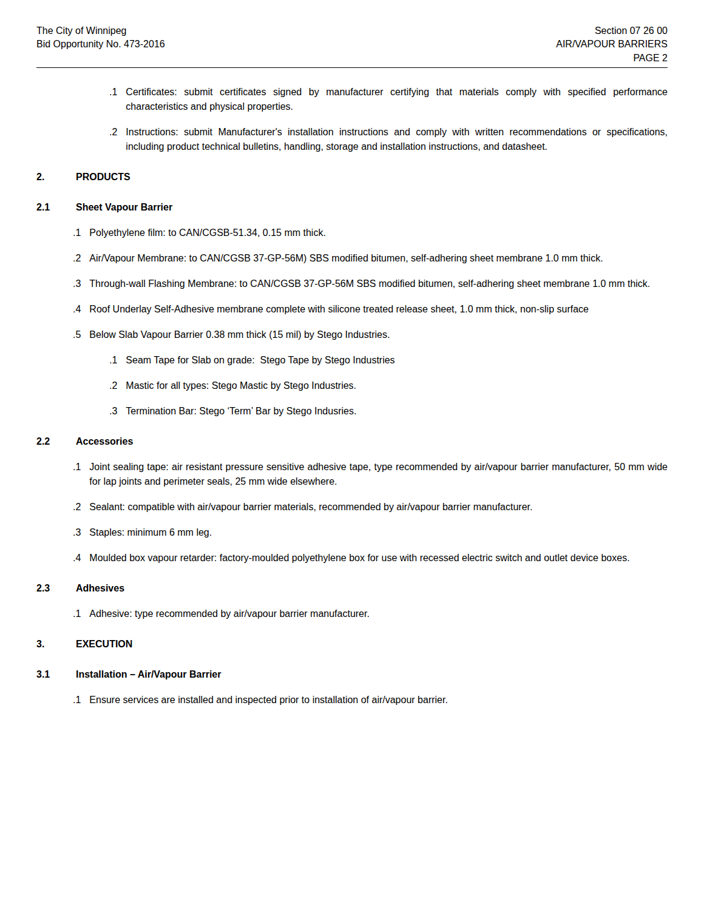The City of Winnipeg
Bid Opportunity No. 473-2016
Section 07 26 00
AIR/VAPOUR BARRIERS
PAGE 2
.1
Certificates: submit certificates signed by manufacturer certifying that materials comply with specified performance characteristics and physical properties.
.2
Instructions: submit Manufacturer's installation instructions and comply with written recommendations or specifications, including product technical bulletins, handling, storage and installation instructions, and datasheet.
2.
PRODUCTS
2.1
Sheet Vapour Barrier
.1
Polyethylene film: to CAN/CGSB-51.34, 0.15 mm thick.
.2
Air/Vapour Membrane: to CAN/CGSB 37-GP-56M) SBS modified bitumen, self-adhering sheet membrane 1.0 mm thick.
.3
Through-wall Flashing Membrane: to CAN/CGSB 37-GP-56M SBS modified bitumen, self-adhering sheet membrane 1.0 mm thick.
.4
Roof Underlay Self-Adhesive membrane complete with silicone treated release sheet, 1.0 mm thick, non-slip surface
.5
Below Slab Vapour Barrier 0.38 mm thick (15 mil) by Stego Industries.
.1
Seam Tape for Slab on grade: Stego Tape by Stego Industries
.2
Mastic for all types: Stego Mastic by Stego Industries.
.3
Termination Bar: Stego ‘Term’ Bar by Stego Indusries.
2.2
Accessories
.1
Joint sealing tape: air resistant pressure sensitive adhesive tape, type recommended by air/vapour barrier manufacturer, 50 mm wide for lap joints and perimeter seals, 25 mm wide elsewhere.
.2
Sealant: compatible with air/vapour barrier materials, recommended by air/vapour barrier manufacturer.
.3
Staples: minimum 6 mm leg.
.4
Moulded box vapour retarder: factory-moulded polyethylene box for use with recessed electric switch and outlet device boxes.
2.3
Adhesives
.1
Adhesive: type recommended by air/vapour barrier manufacturer.
3.
EXECUTION
3.1
Installation – Air/Vapour Barrier
.1
Ensure services are installed and inspected prior to installation of air/vapour barrier.